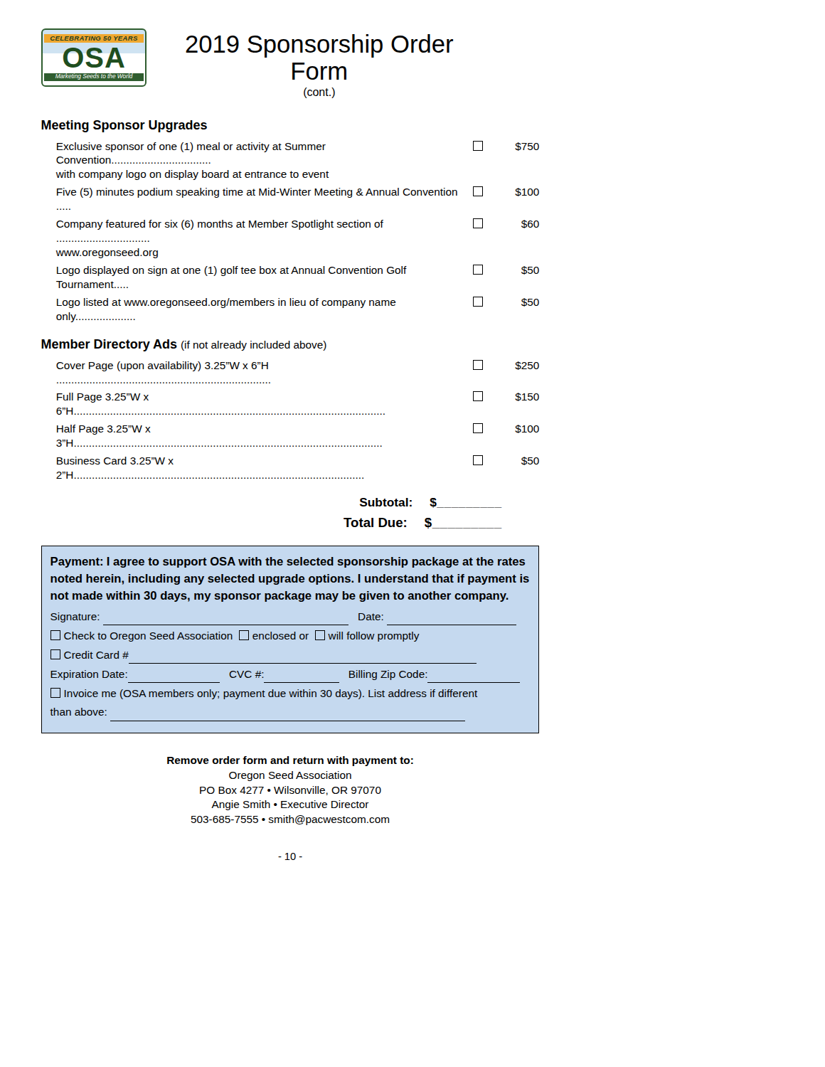CELEBRATING 50 YEARS
OSA
Marketing Seeds to the World
2019 Sponsorship Order Form
(cont.)
Meeting Sponsor Upgrades
| Exclusive sponsor of one (1) meal or activity at Summer Convention................................. with company logo on display board at entrance to event | | $750 |
| Five (5) minutes podium speaking time at Mid-Winter Meeting & Annual Convention ..... | | $100 |
| Company featured for six (6) months at Member Spotlight section of ............................... www.oregonseed.org | | $60 |
| Logo displayed on sign at one (1) golf tee box at Annual Convention Golf Tournament..... | | $50 |
| Logo listed at www.oregonseed.org/members in lieu of company name only.................... | | $50 |
Member Directory Ads (if not already included above)
| Cover Page (upon availability) 3.25”W x 6”H ....................................................................... | | $250 |
| Full Page 3.25”W x 6”H....................................................................................................... | | $150 |
| Half Page 3.25”W x 3”H...................................................................................................... | | $100 |
| Business Card 3.25”W x 2”H................................................................................................ | | $50 |
Subtotal:$_________
Total Due:$_________
Payment: I agree to support OSA with the selected sponsorship package at the rates noted herein, including any selected upgrade options. I understand that if payment is not made within 30 days, my sponsor package may be given to another company.
Signature: Date:
Check to Oregon Seed Association enclosed or will follow promptly
Credit Card #
Expiration Date: CVC #: Billing Zip Code:
Invoice me (OSA members only; payment due within 30 days). List address if different
than above:
Remove order form and return with payment to:
Oregon Seed Association
PO Box 4277 • Wilsonville, OR 97070
Angie Smith • Executive Director
503-685-7555 • smith@pacwestcom.com
- 10 -